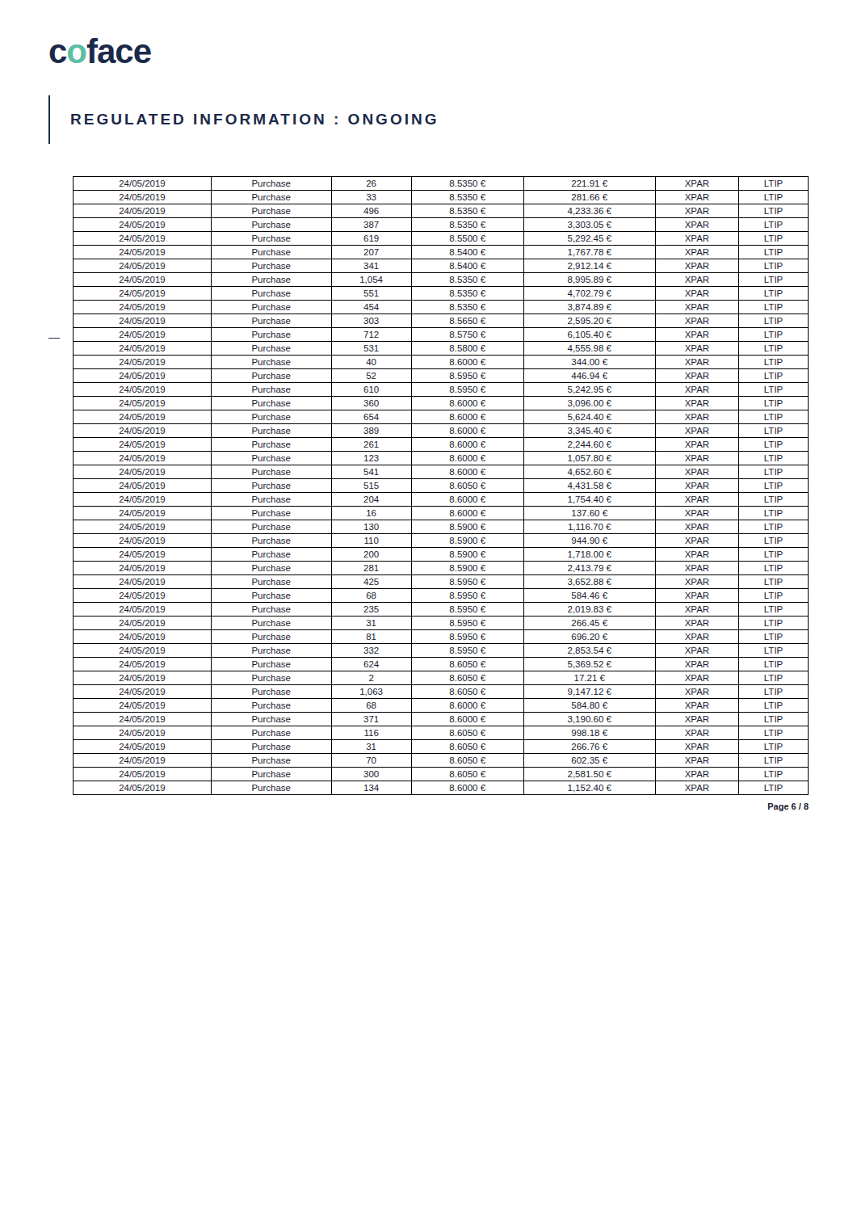coface
REGULATED INFORMATION : ONGOING
| 24/05/2019 | Purchase | 26 | 8.5350 € | 221.91 € | XPAR | LTIP |
| 24/05/2019 | Purchase | 33 | 8.5350 € | 281.66 € | XPAR | LTIP |
| 24/05/2019 | Purchase | 496 | 8.5350 € | 4,233.36 € | XPAR | LTIP |
| 24/05/2019 | Purchase | 387 | 8.5350 € | 3,303.05 € | XPAR | LTIP |
| 24/05/2019 | Purchase | 619 | 8.5500 € | 5,292.45 € | XPAR | LTIP |
| 24/05/2019 | Purchase | 207 | 8.5400 € | 1,767.78 € | XPAR | LTIP |
| 24/05/2019 | Purchase | 341 | 8.5400 € | 2,912.14 € | XPAR | LTIP |
| 24/05/2019 | Purchase | 1,054 | 8.5350 € | 8,995.89 € | XPAR | LTIP |
| 24/05/2019 | Purchase | 551 | 8.5350 € | 4,702.79 € | XPAR | LTIP |
| 24/05/2019 | Purchase | 454 | 8.5350 € | 3,874.89 € | XPAR | LTIP |
| 24/05/2019 | Purchase | 303 | 8.5650 € | 2,595.20 € | XPAR | LTIP |
| 24/05/2019 | Purchase | 712 | 8.5750 € | 6,105.40 € | XPAR | LTIP |
| 24/05/2019 | Purchase | 531 | 8.5800 € | 4,555.98 € | XPAR | LTIP |
| 24/05/2019 | Purchase | 40 | 8.6000 € | 344.00 € | XPAR | LTIP |
| 24/05/2019 | Purchase | 52 | 8.5950 € | 446.94 € | XPAR | LTIP |
| 24/05/2019 | Purchase | 610 | 8.5950 € | 5,242.95 € | XPAR | LTIP |
| 24/05/2019 | Purchase | 360 | 8.6000 € | 3,096.00 € | XPAR | LTIP |
| 24/05/2019 | Purchase | 654 | 8.6000 € | 5,624.40 € | XPAR | LTIP |
| 24/05/2019 | Purchase | 389 | 8.6000 € | 3,345.40 € | XPAR | LTIP |
| 24/05/2019 | Purchase | 261 | 8.6000 € | 2,244.60 € | XPAR | LTIP |
| 24/05/2019 | Purchase | 123 | 8.6000 € | 1,057.80 € | XPAR | LTIP |
| 24/05/2019 | Purchase | 541 | 8.6000 € | 4,652.60 € | XPAR | LTIP |
| 24/05/2019 | Purchase | 515 | 8.6050 € | 4,431.58 € | XPAR | LTIP |
| 24/05/2019 | Purchase | 204 | 8.6000 € | 1,754.40 € | XPAR | LTIP |
| 24/05/2019 | Purchase | 16 | 8.6000 € | 137.60 € | XPAR | LTIP |
| 24/05/2019 | Purchase | 130 | 8.5900 € | 1,116.70 € | XPAR | LTIP |
| 24/05/2019 | Purchase | 110 | 8.5900 € | 944.90 € | XPAR | LTIP |
| 24/05/2019 | Purchase | 200 | 8.5900 € | 1,718.00 € | XPAR | LTIP |
| 24/05/2019 | Purchase | 281 | 8.5900 € | 2,413.79 € | XPAR | LTIP |
| 24/05/2019 | Purchase | 425 | 8.5950 € | 3,652.88 € | XPAR | LTIP |
| 24/05/2019 | Purchase | 68 | 8.5950 € | 584.46 € | XPAR | LTIP |
| 24/05/2019 | Purchase | 235 | 8.5950 € | 2,019.83 € | XPAR | LTIP |
| 24/05/2019 | Purchase | 31 | 8.5950 € | 266.45 € | XPAR | LTIP |
| 24/05/2019 | Purchase | 81 | 8.5950 € | 696.20 € | XPAR | LTIP |
| 24/05/2019 | Purchase | 332 | 8.5950 € | 2,853.54 € | XPAR | LTIP |
| 24/05/2019 | Purchase | 624 | 8.6050 € | 5,369.52 € | XPAR | LTIP |
| 24/05/2019 | Purchase | 2 | 8.6050 € | 17.21 € | XPAR | LTIP |
| 24/05/2019 | Purchase | 1,063 | 8.6050 € | 9,147.12 € | XPAR | LTIP |
| 24/05/2019 | Purchase | 68 | 8.6000 € | 584.80 € | XPAR | LTIP |
| 24/05/2019 | Purchase | 371 | 8.6000 € | 3,190.60 € | XPAR | LTIP |
| 24/05/2019 | Purchase | 116 | 8.6050 € | 998.18 € | XPAR | LTIP |
| 24/05/2019 | Purchase | 31 | 8.6050 € | 266.76 € | XPAR | LTIP |
| 24/05/2019 | Purchase | 70 | 8.6050 € | 602.35 € | XPAR | LTIP |
| 24/05/2019 | Purchase | 300 | 8.6050 € | 2,581.50 € | XPAR | LTIP |
| 24/05/2019 | Purchase | 134 | 8.6000 € | 1,152.40 € | XPAR | LTIP |
Page 6 / 8